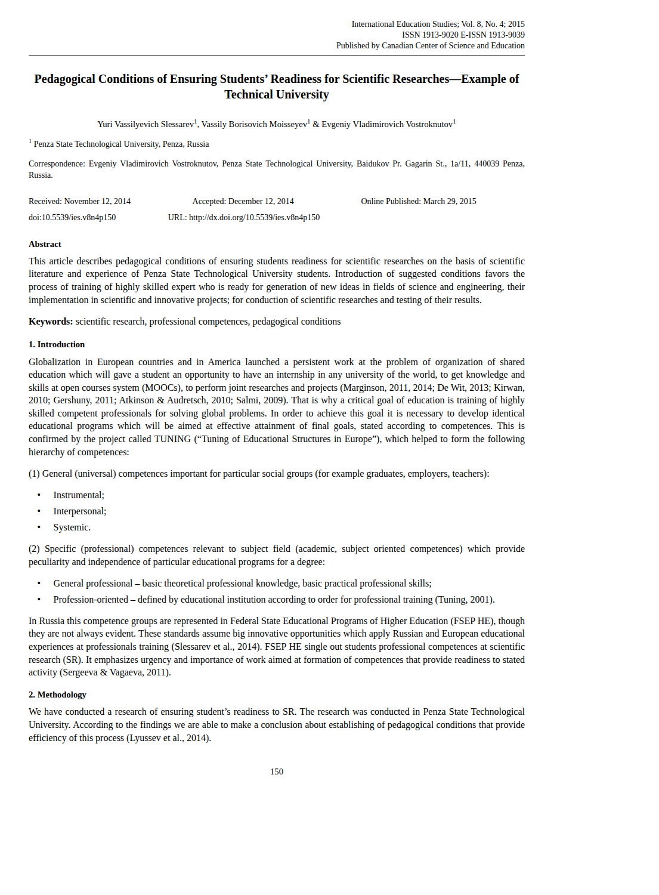International Education Studies; Vol. 8, No. 4; 2015
ISSN 1913-9020 E-ISSN 1913-9039
Published by Canadian Center of Science and Education
Pedagogical Conditions of Ensuring Students’ Readiness for Scientific Researches—Example of Technical University
Yuri Vassilyevich Slessarev1, Vassily Borisovich Moisseyev1 & Evgeniy Vladimirovich Vostroknutov1
1 Penza State Technological University, Penza, Russia
Correspondence: Evgeniy Vladimirovich Vostroknutov, Penza State Technological University, Baidukov Pr. Gagarin St., 1a/11, 440039 Penza, Russia.
| Received: November 12, 2014 | Accepted: December 12, 2014 | Online Published: March 29, 2015 |
doi:10.5539/ies.v8n4p150 URL: http://dx.doi.org/10.5539/ies.v8n4p150
Abstract
This article describes pedagogical conditions of ensuring students readiness for scientific researches on the basis of scientific literature and experience of Penza State Technological University students. Introduction of suggested conditions favors the process of training of highly skilled expert who is ready for generation of new ideas in fields of science and engineering, their implementation in scientific and innovative projects; for conduction of scientific researches and testing of their results.
Keywords: scientific research, professional competences, pedagogical conditions
1. Introduction
Globalization in European countries and in America launched a persistent work at the problem of organization of shared education which will gave a student an opportunity to have an internship in any university of the world, to get knowledge and skills at open courses system (MOOCs), to perform joint researches and projects (Marginson, 2011, 2014; De Wit, 2013; Kirwan, 2010; Gershuny, 2011; Atkinson & Audretsch, 2010; Salmi, 2009). That is why a critical goal of education is training of highly skilled competent professionals for solving global problems. In order to achieve this goal it is necessary to develop identical educational programs which will be aimed at effective attainment of final goals, stated according to competences. This is confirmed by the project called TUNING (“Tuning of Educational Structures in Europe”), which helped to form the following hierarchy of competences:
(1) General (universal) competences important for particular social groups (for example graduates, employers, teachers):
Instrumental;
Interpersonal;
Systemic.
(2) Specific (professional) competences relevant to subject field (academic, subject oriented competences) which provide peculiarity and independence of particular educational programs for a degree:
General professional – basic theoretical professional knowledge, basic practical professional skills;
Profession-oriented – defined by educational institution according to order for professional training (Tuning, 2001).
In Russia this competence groups are represented in Federal State Educational Programs of Higher Education (FSEP HE), though they are not always evident. These standards assume big innovative opportunities which apply Russian and European educational experiences at professionals training (Slessarev et al., 2014). FSEP HE single out students professional competences at scientific research (SR). It emphasizes urgency and importance of work aimed at formation of competences that provide readiness to stated activity (Sergeeva & Vagaeva, 2011).
2. Methodology
We have conducted a research of ensuring student’s readiness to SR. The research was conducted in Penza State Technological University. According to the findings we are able to make a conclusion about establishing of pedagogical conditions that provide efficiency of this process (Lyussev et al., 2014).
150